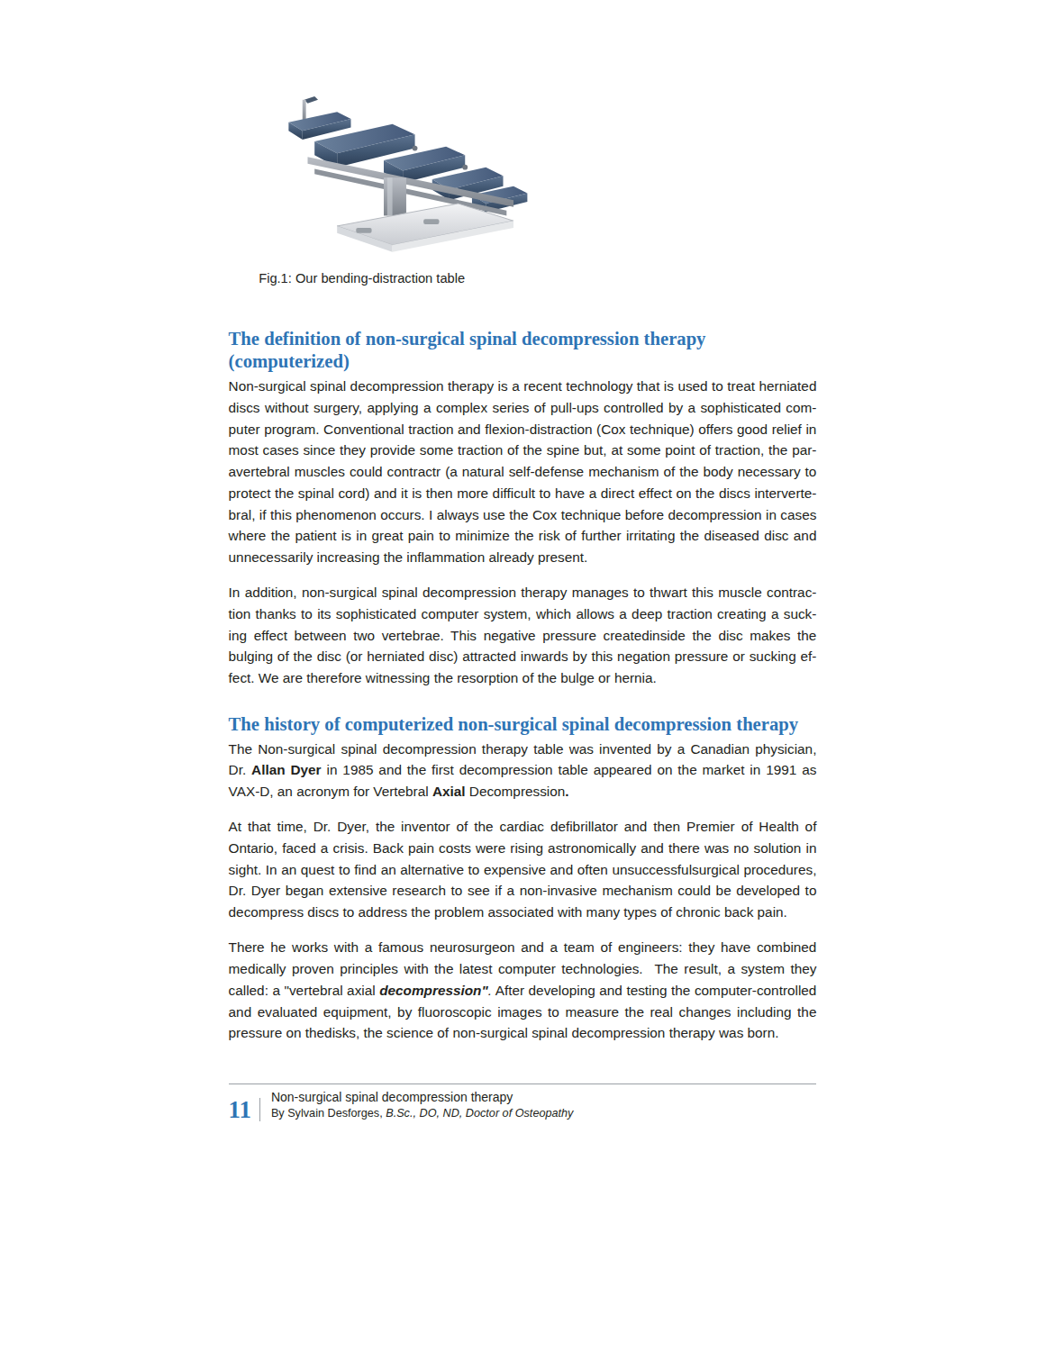Fig.1: Our bending-distraction table
The definition of non-surgical spinal decompression therapy (computerized)
Non-surgical spinal decompression therapy is a recent technology that is used to treat herniated discs without surgery, applying a complex series of pull-ups controlled by a sophisticated computer program. Conventional traction and flexion-distraction (Cox technique) offers good relief in most cases since they provide some traction of the spine but, at some point of traction, the paravertebral muscles could contractr (a natural self-defense mechanism of the body necessary to protect the spinal cord) and it is then more difficult to have a direct effect on the discs intervertebral, if this phenomenon occurs. I always use the Cox technique before decompression in cases where the patient is in great pain to minimize the risk of further irritating the diseased disc and unnecessarily increasing the inflammation already present.
In addition, non-surgical spinal decompression therapy manages to thwart this muscle contraction thanks to its sophisticated computer system, which allows a deep traction creating a sucking effect between two vertebrae. This negative pressure createdinside the disc makes the bulging of the disc (or herniated disc) attracted inwards by this negation pressure or sucking effect. We are therefore witnessing the resorption of the bulge or hernia.
The history of computerized non-surgical spinal decompression therapy
The Non-surgical spinal decompression therapy table was invented by a Canadian physician, Dr. Allan Dyer in 1985 and the first decompression table appeared on the market in 1991 as VAX-D, an acronym for Vertebral Axial Decompression.
At that time, Dr. Dyer, the inventor of the cardiac defibrillator and then Premier of Health of Ontario, faced a crisis. Back pain costs were rising astronomically and there was no solution in sight. In an quest to find an alternative to expensive and often unsuccessfulsurgical procedures, Dr. Dyer began extensive research to see if a non-invasive mechanism could be developed to decompress discs to address the problem associated with many types of chronic back pain.
There he works with a famous neurosurgeon and a team of engineers: they have combined medically proven principles with the latest computer technologies. The result, a system they called: a "vertebral axial decompression". After developing and testing the computer-controlled and evaluated equipment, by fluoroscopic images to measure the real changes including the pressure on thedisks, the science of non-surgical spinal decompression therapy was born.
11
Non-surgical spinal decompression therapy
By Sylvain Desforges, B.Sc., DO, ND, Doctor of Osteopathy